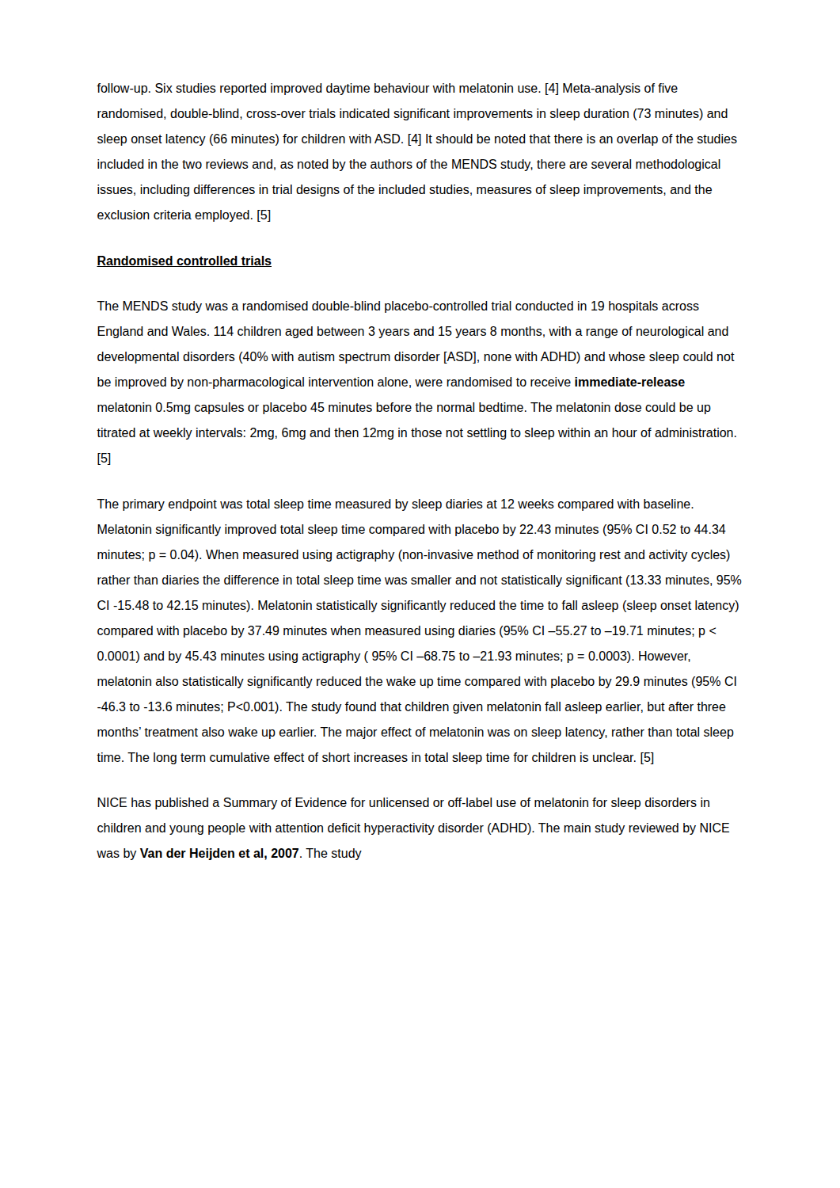follow-up. Six studies reported improved daytime behaviour with melatonin use. [4] Meta-analysis of five randomised, double-blind, cross-over trials indicated significant improvements in sleep duration (73 minutes) and sleep onset latency (66 minutes) for children with ASD. [4] It should be noted that there is an overlap of the studies included in the two reviews and, as noted by the authors of the MENDS study, there are several methodological issues, including differences in trial designs of the included studies, measures of sleep improvements, and the exclusion criteria employed. [5]
Randomised controlled trials
The MENDS study was a randomised double-blind placebo-controlled trial conducted in 19 hospitals across England and Wales. 114 children aged between 3 years and 15 years 8 months, with a range of neurological and developmental disorders (40% with autism spectrum disorder [ASD], none with ADHD) and whose sleep could not be improved by non-pharmacological intervention alone, were randomised to receive immediate-release melatonin 0.5mg capsules or placebo 45 minutes before the normal bedtime. The melatonin dose could be up titrated at weekly intervals: 2mg, 6mg and then 12mg in those not settling to sleep within an hour of administration. [5]
The primary endpoint was total sleep time measured by sleep diaries at 12 weeks compared with baseline. Melatonin significantly improved total sleep time compared with placebo by 22.43 minutes (95% CI 0.52 to 44.34 minutes; p = 0.04). When measured using actigraphy (non-invasive method of monitoring rest and activity cycles) rather than diaries the difference in total sleep time was smaller and not statistically significant (13.33 minutes, 95% CI -15.48 to 42.15 minutes). Melatonin statistically significantly reduced the time to fall asleep (sleep onset latency) compared with placebo by 37.49 minutes when measured using diaries (95% CI –55.27 to –19.71 minutes; p < 0.0001) and by 45.43 minutes using actigraphy ( 95% CI –68.75 to –21.93 minutes; p = 0.0003). However, melatonin also statistically significantly reduced the wake up time compared with placebo by 29.9 minutes (95% CI -46.3 to -13.6 minutes; P<0.001). The study found that children given melatonin fall asleep earlier, but after three months’ treatment also wake up earlier. The major effect of melatonin was on sleep latency, rather than total sleep time. The long term cumulative effect of short increases in total sleep time for children is unclear. [5]
NICE has published a Summary of Evidence for unlicensed or off-label use of melatonin for sleep disorders in children and young people with attention deficit hyperactivity disorder (ADHD). The main study reviewed by NICE was by Van der Heijden et al, 2007. The study